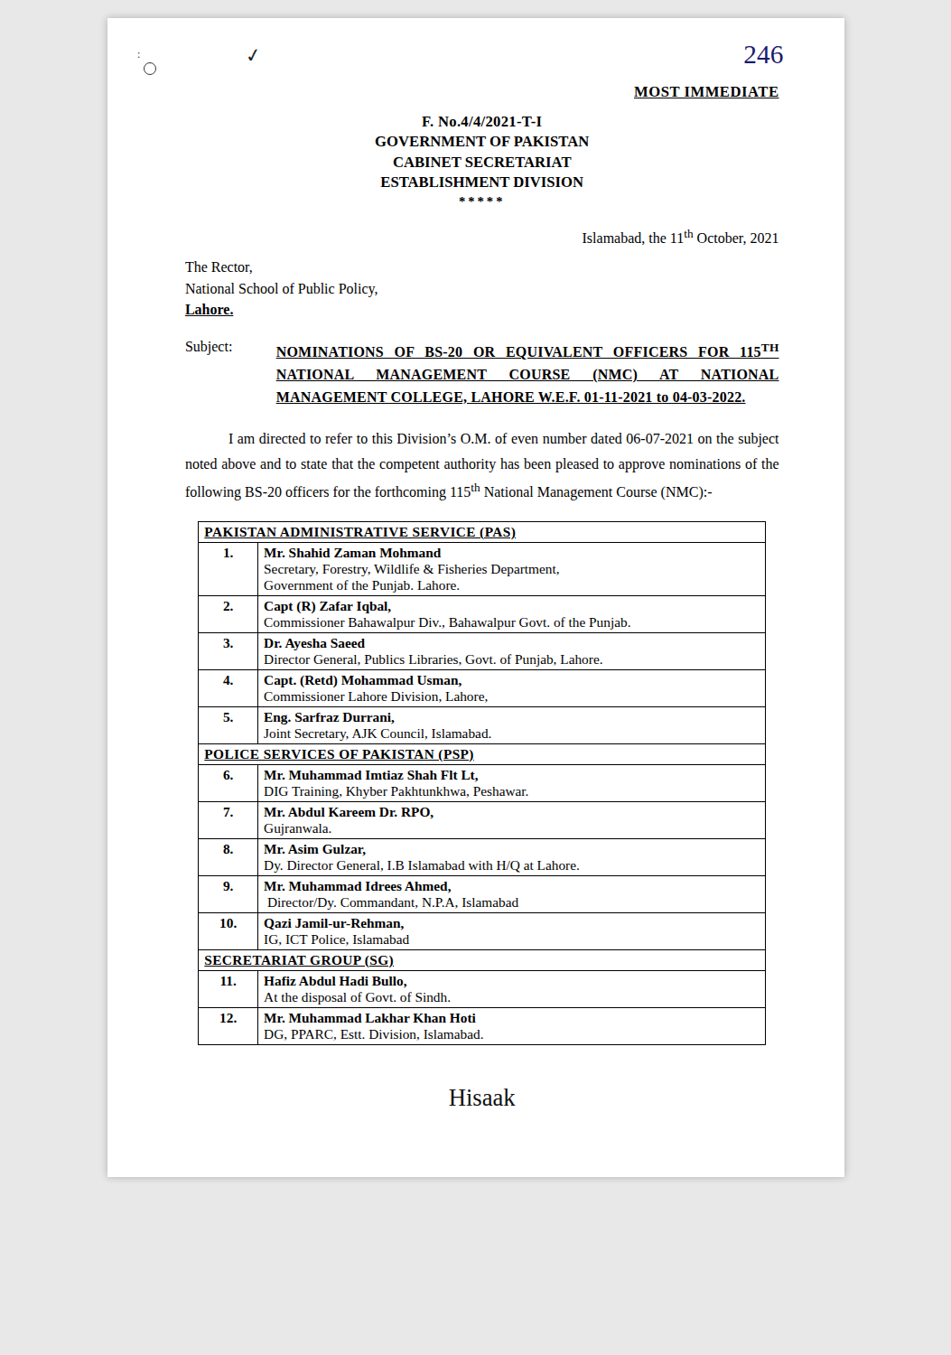:
✓
246
MOST IMMEDIATE
F. No.4/4/2021-T-I
GOVERNMENT OF PAKISTAN
CABINET SECRETARIAT
ESTABLISHMENT DIVISION
*****
Islamabad, the 11th October, 2021
The Rector,
National School of Public Policy,
Lahore.
Subject:
NOMINATIONS OF BS-20 OR EQUIVALENT OFFICERS FOR 115TH NATIONAL MANAGEMENT COURSE (NMC) AT NATIONAL MANAGEMENT COLLEGE, LAHORE W.E.F. 01-11-2021 to 04-03-2022.
I am directed to refer to this Division’s O.M. of even number dated 06-07-2021 on the subject noted above and to state that the competent authority has been pleased to approve nominations of the following BS-20 officers for the forthcoming 115th National Management Course (NMC):-
| PAKISTAN ADMINISTRATIVE SERVICE (PAS) |
| 1. | Mr. Shahid Zaman Mohmand Secretary, Forestry, Wildlife & Fisheries Department, Government of the Punjab. Lahore. |
| 2. | Capt (R) Zafar Iqbal, Commissioner Bahawalpur Div., Bahawalpur Govt. of the Punjab. |
| 3. | Dr. Ayesha Saeed Director General, Publics Libraries, Govt. of Punjab, Lahore. |
| 4. | Capt. (Retd) Mohammad Usman, Commissioner Lahore Division, Lahore, |
| 5. | Eng. Sarfraz Durrani, Joint Secretary, AJK Council, Islamabad. |
| POLICE SERVICES OF PAKISTAN (PSP) |
| 6. | Mr. Muhammad Imtiaz Shah Flt Lt, DIG Training, Khyber Pakhtunkhwa, Peshawar. |
| 7. | Mr. Abdul Kareem Dr. RPO, Gujranwala. |
| 8. | Mr. Asim Gulzar, Dy. Director General, I.B Islamabad with H/Q at Lahore. |
| 9. | Mr. Muhammad Idrees Ahmed, Director/Dy. Commandant, N.P.A, Islamabad |
| 10. | Qazi Jamil-ur-Rehman, IG, ICT Police, Islamabad |
| SECRETARIAT GROUP (SG) |
| 11. | Hafiz Abdul Hadi Bullo, At the disposal of Govt. of Sindh. |
| 12. | Mr. Muhammad Lakhar Khan Hoti DG, PPARC, Estt. Division, Islamabad. |
Hisaak